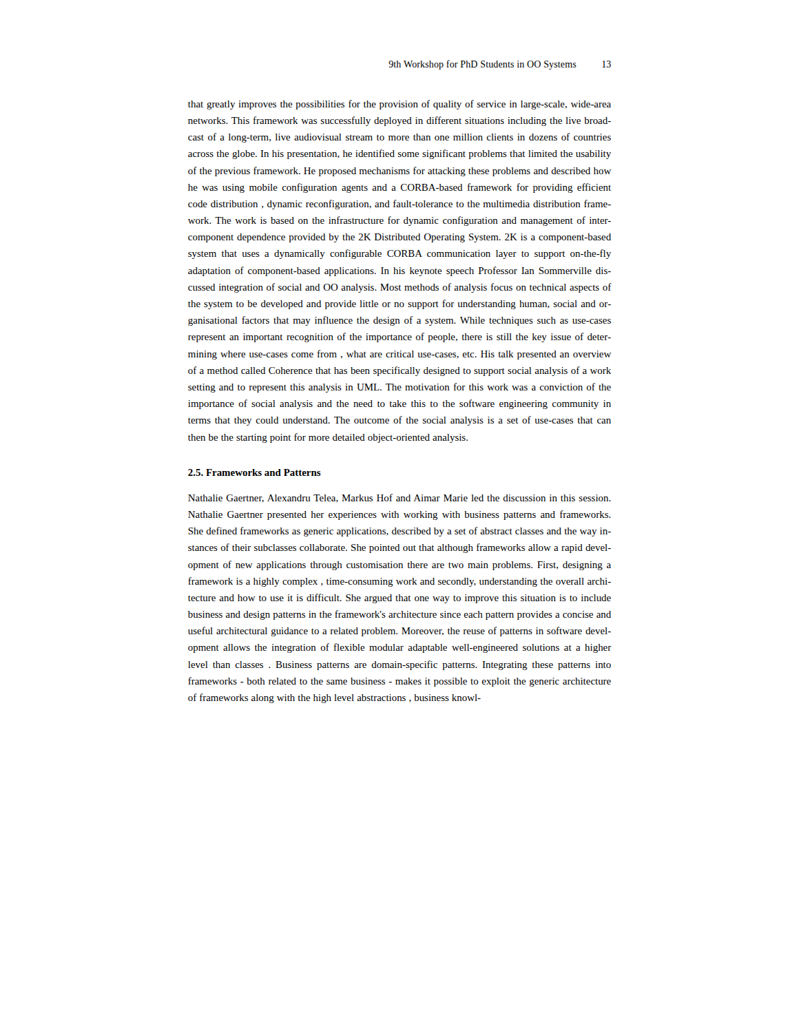9th Workshop for PhD Students in OO Systems 13
that greatly improves the possibilities for the provision of quality of service in large-scale, wide-area networks. This framework was successfully deployed in different situations including the live broadcast of a long-term, live audiovisual stream to more than one million clients in dozens of countries across the globe. In his presentation, he identified some significant problems that limited the usability of the previous framework. He proposed mechanisms for attacking these problems and described how he was using mobile configuration agents and a CORBA-based framework for providing efficient code distribution , dynamic reconfiguration, and fault-tolerance to the multimedia distribution framework. The work is based on the infrastructure for dynamic configuration and management of inter-component dependence provided by the 2K Distributed Operating System. 2K is a component-based system that uses a dynamically configurable CORBA communication layer to support on-the-fly adaptation of component-based applications. In his keynote speech Professor Ian Sommerville discussed integration of social and OO analysis. Most methods of analysis focus on technical aspects of the system to be developed and provide little or no support for understanding human, social and organisational factors that may influence the design of a system. While techniques such as use-cases represent an important recognition of the importance of people, there is still the key issue of determining where use-cases come from , what are critical use-cases, etc. His talk presented an overview of a method called Coherence that has been specifically designed to support social analysis of a work setting and to represent this analysis in UML. The motivation for this work was a conviction of the importance of social analysis and the need to take this to the software engineering community in terms that they could understand. The outcome of the social analysis is a set of use-cases that can then be the starting point for more detailed object-oriented analysis.
2.5. Frameworks and Patterns
Nathalie Gaertner, Alexandru Telea, Markus Hof and Aimar Marie led the discussion in this session. Nathalie Gaertner presented her experiences with working with business patterns and frameworks. She defined frameworks as generic applications, described by a set of abstract classes and the way instances of their subclasses collaborate. She pointed out that although frameworks allow a rapid development of new applications through customisation there are two main problems. First, designing a framework is a highly complex , time-consuming work and secondly, understanding the overall architecture and how to use it is difficult. She argued that one way to improve this situation is to include business and design patterns in the framework's architecture since each pattern provides a concise and useful architectural guidance to a related problem. Moreover, the reuse of patterns in software development allows the integration of flexible modular adaptable well-engineered solutions at a higher level than classes . Business patterns are domain-specific patterns. Integrating these patterns into frameworks - both related to the same business - makes it possible to exploit the generic architecture of frameworks along with the high level abstractions , business knowl-